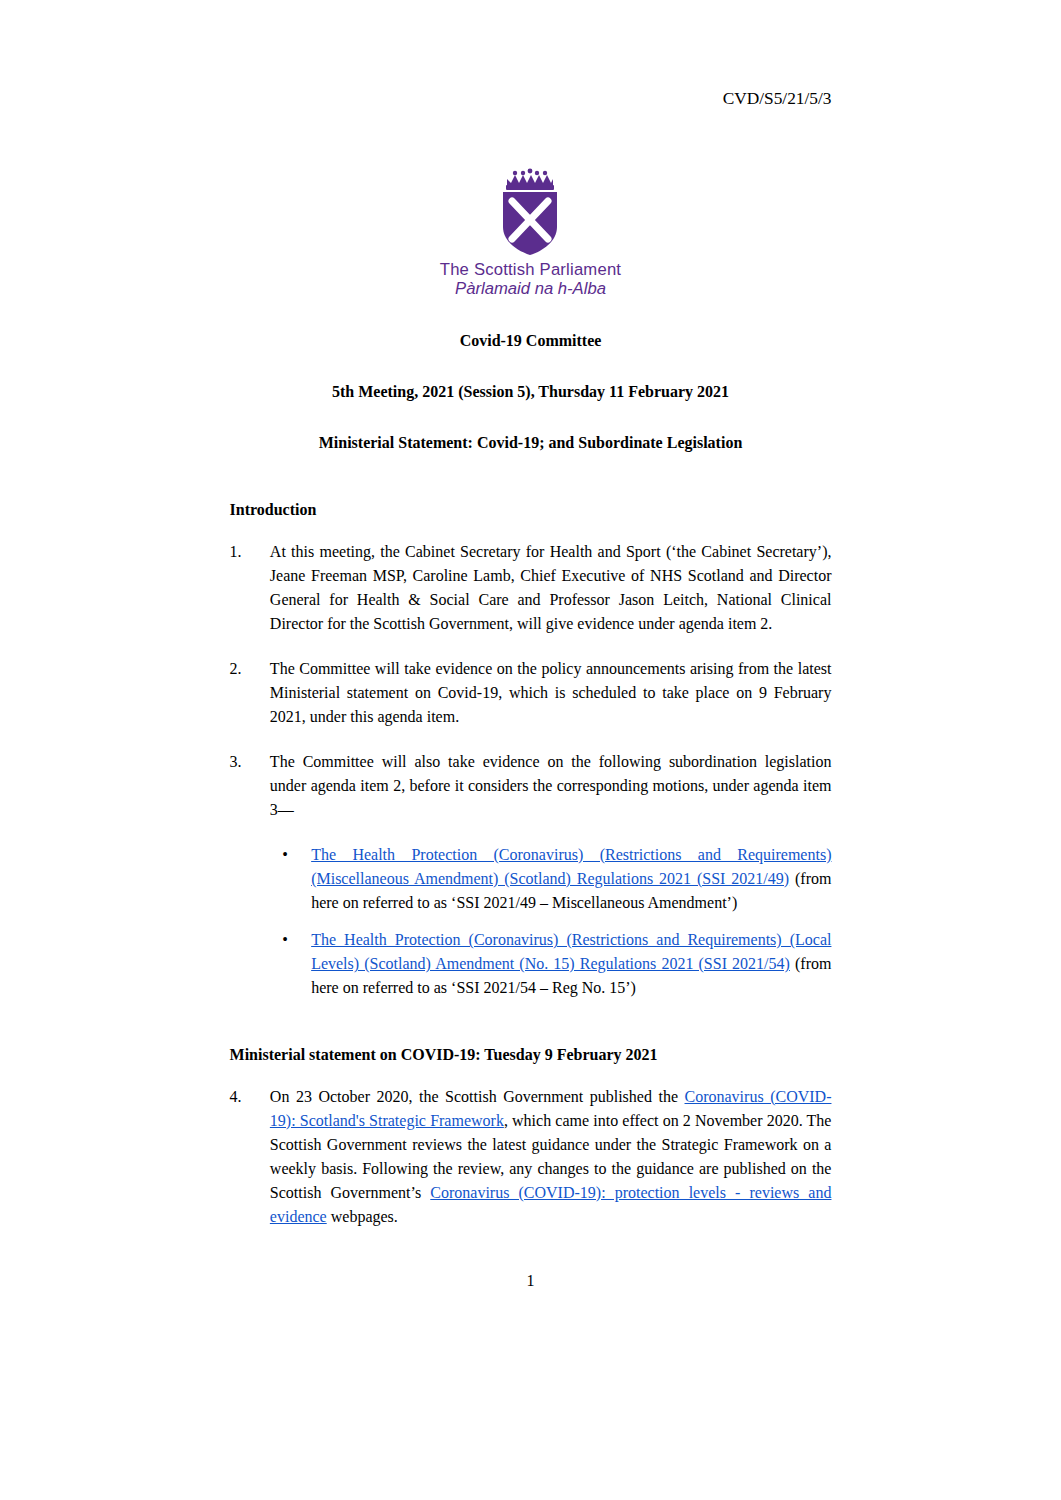CVD/S5/21/5/3
The Scottish Parliament
Pàrlamaid na h-Alba
Covid-19 Committee
5th Meeting, 2021 (Session 5), Thursday 11 February 2021
Ministerial Statement: Covid-19; and Subordinate Legislation
Introduction
1.
At this meeting, the Cabinet Secretary for Health and Sport (‘the Cabinet Secretary’), Jeane Freeman MSP, Caroline Lamb, Chief Executive of NHS Scotland and Director General for Health & Social Care and Professor Jason Leitch, National Clinical Director for the Scottish Government, will give evidence under agenda item 2.
2.
The Committee will take evidence on the policy announcements arising from the latest Ministerial statement on Covid-19, which is scheduled to take place on 9 February 2021, under this agenda item.
3.
The Committee will also take evidence on the following subordination legislation under agenda item 2, before it considers the corresponding motions, under agenda item 3—
The Health Protection (Coronavirus) (Restrictions and Requirements) (Miscellaneous Amendment) (Scotland) Regulations 2021 (SSI 2021/49) (from here on referred to as ‘SSI 2021/49 – Miscellaneous Amendment’)
The Health Protection (Coronavirus) (Restrictions and Requirements) (Local Levels) (Scotland) Amendment (No. 15) Regulations 2021 (SSI 2021/54) (from here on referred to as ‘SSI 2021/54 – Reg No. 15’)
Ministerial statement on COVID-19: Tuesday 9 February 2021
4.
On 23 October 2020, the Scottish Government published the Coronavirus (COVID-19): Scotland's Strategic Framework, which came into effect on 2 November 2020. The Scottish Government reviews the latest guidance under the Strategic Framework on a weekly basis. Following the review, any changes to the guidance are published on the Scottish Government’s Coronavirus (COVID-19): protection levels - reviews and evidence webpages.
1